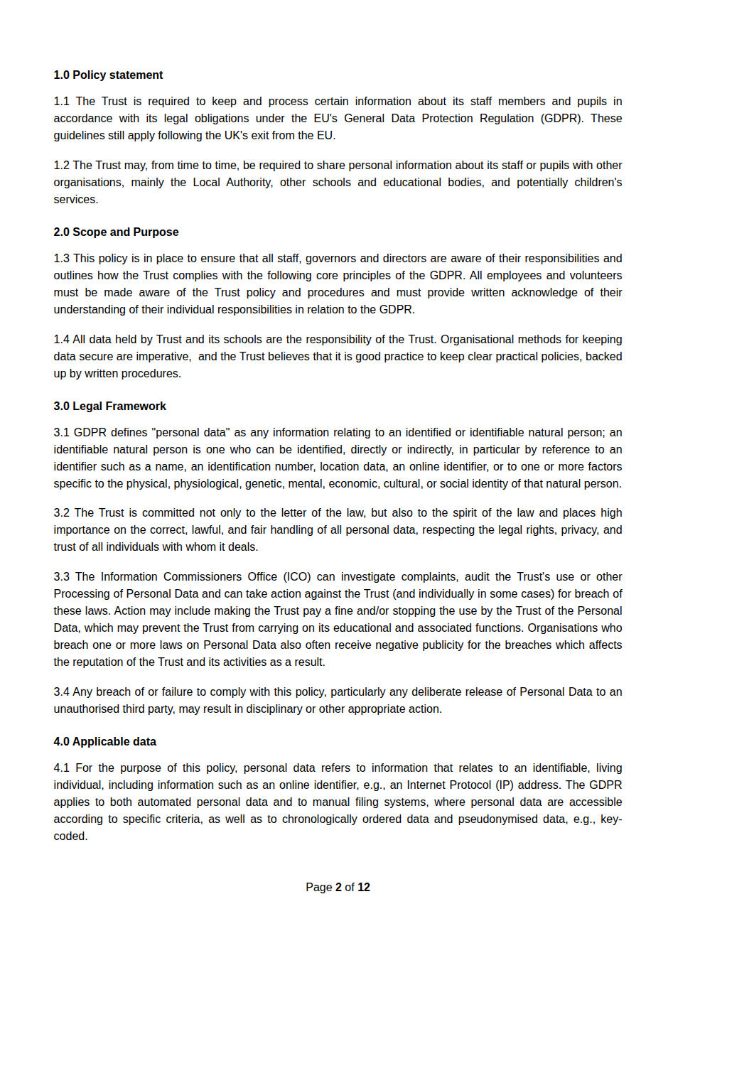1.0 Policy statement
1.1 The Trust is required to keep and process certain information about its staff members and pupils in accordance with its legal obligations under the EU's General Data Protection Regulation (GDPR). These guidelines still apply following the UK's exit from the EU.
1.2 The Trust may, from time to time, be required to share personal information about its staff or pupils with other organisations, mainly the Local Authority, other schools and educational bodies, and potentially children's services.
2.0 Scope and Purpose
1.3 This policy is in place to ensure that all staff, governors and directors are aware of their responsibilities and outlines how the Trust complies with the following core principles of the GDPR. All employees and volunteers must be made aware of the Trust policy and procedures and must provide written acknowledge of their understanding of their individual responsibilities in relation to the GDPR.
1.4 All data held by Trust and its schools are the responsibility of the Trust. Organisational methods for keeping data secure are imperative, and the Trust believes that it is good practice to keep clear practical policies, backed up by written procedures.
3.0 Legal Framework
3.1 GDPR defines "personal data" as any information relating to an identified or identifiable natural person; an identifiable natural person is one who can be identified, directly or indirectly, in particular by reference to an identifier such as a name, an identification number, location data, an online identifier, or to one or more factors specific to the physical, physiological, genetic, mental, economic, cultural, or social identity of that natural person.
3.2 The Trust is committed not only to the letter of the law, but also to the spirit of the law and places high importance on the correct, lawful, and fair handling of all personal data, respecting the legal rights, privacy, and trust of all individuals with whom it deals.
3.3 The Information Commissioners Office (ICO) can investigate complaints, audit the Trust's use or other Processing of Personal Data and can take action against the Trust (and individually in some cases) for breach of these laws. Action may include making the Trust pay a fine and/or stopping the use by the Trust of the Personal Data, which may prevent the Trust from carrying on its educational and associated functions. Organisations who breach one or more laws on Personal Data also often receive negative publicity for the breaches which affects the reputation of the Trust and its activities as a result.
3.4 Any breach of or failure to comply with this policy, particularly any deliberate release of Personal Data to an unauthorised third party, may result in disciplinary or other appropriate action.
4.0 Applicable data
4.1 For the purpose of this policy, personal data refers to information that relates to an identifiable, living individual, including information such as an online identifier, e.g., an Internet Protocol (IP) address. The GDPR applies to both automated personal data and to manual filing systems, where personal data are accessible according to specific criteria, as well as to chronologically ordered data and pseudonymised data, e.g., key-coded.
Page 2 of 12